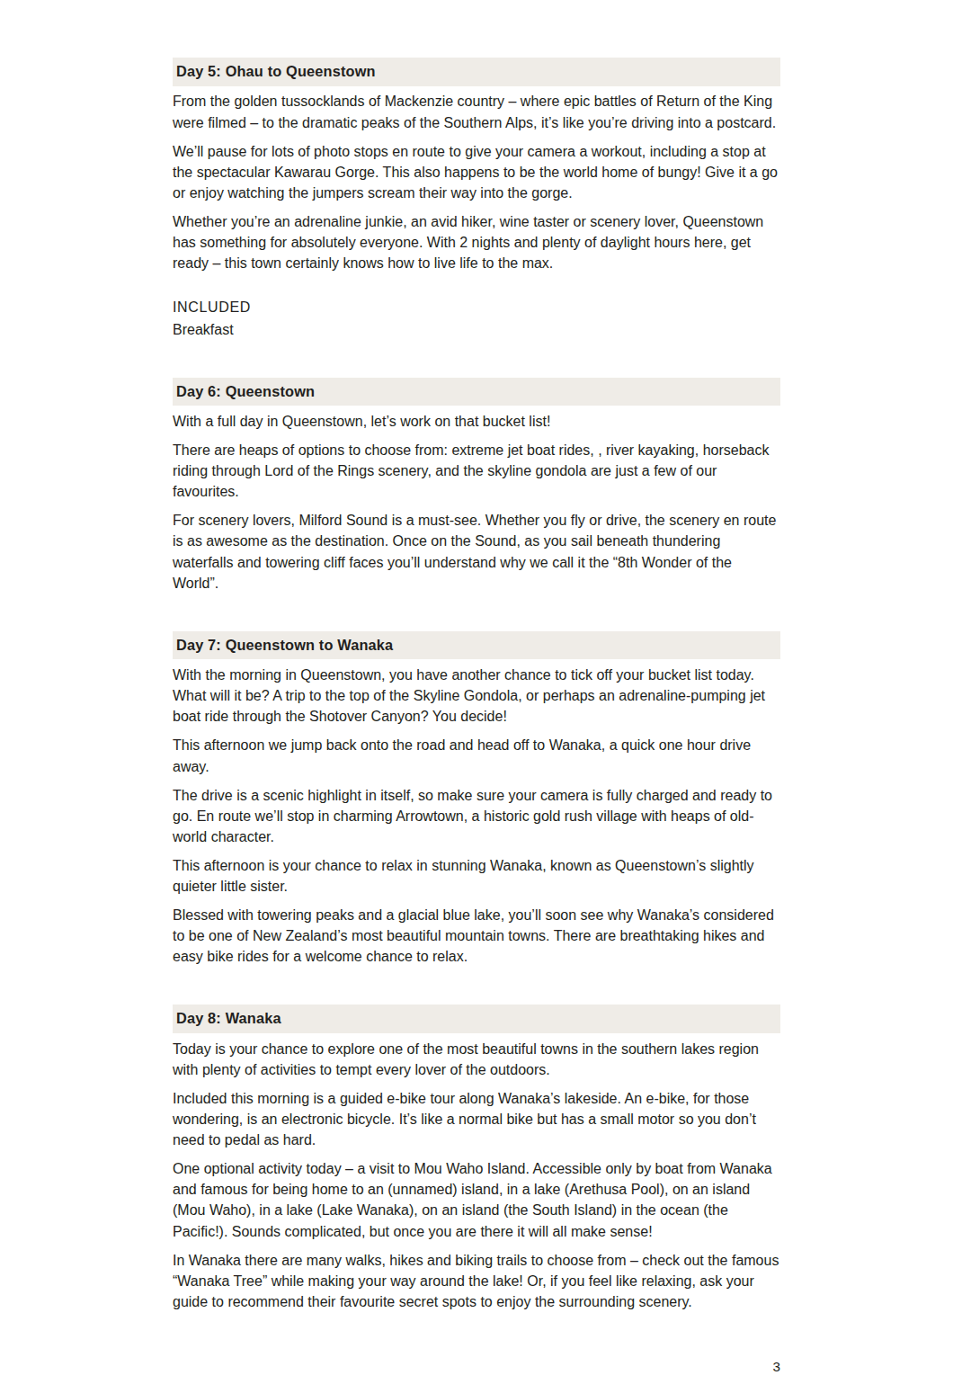Day 5: Ohau to Queenstown
From the golden tussocklands of Mackenzie country – where epic battles of Return of the King were filmed – to the dramatic peaks of the Southern Alps, it’s like you’re driving into a postcard.
We’ll pause for lots of photo stops en route to give your camera a workout, including a stop at the spectacular Kawarau Gorge. This also happens to be the world home of bungy! Give it a go or enjoy watching the jumpers scream their way into the gorge.
Whether you’re an adrenaline junkie, an avid hiker, wine taster or scenery lover, Queenstown has something for absolutely everyone. With 2 nights and plenty of daylight hours here, get ready – this town certainly knows how to live life to the max.
INCLUDED
Breakfast
Day 6: Queenstown
With a full day in Queenstown, let’s work on that bucket list!
There are heaps of options to choose from: extreme jet boat rides, , river kayaking, horseback riding through Lord of the Rings scenery, and the skyline gondola are just a few of our favourites.
For scenery lovers, Milford Sound is a must-see. Whether you fly or drive, the scenery en route is as awesome as the destination. Once on the Sound, as you sail beneath thundering waterfalls and towering cliff faces you’ll understand why we call it the “8th Wonder of the World”.
Day 7: Queenstown to Wanaka
With the morning in Queenstown, you have another chance to tick off your bucket list today. What will it be? A trip to the top of the Skyline Gondola, or perhaps an adrenaline-pumping jet boat ride through the Shotover Canyon? You decide!
This afternoon we jump back onto the road and head off to Wanaka, a quick one hour drive away.
The drive is a scenic highlight in itself, so make sure your camera is fully charged and ready to go. En route we’ll stop in charming Arrowtown, a historic gold rush village with heaps of old-world character.
This afternoon is your chance to relax in stunning Wanaka, known as Queenstown’s slightly quieter little sister.
Blessed with towering peaks and a glacial blue lake, you’ll soon see why Wanaka’s considered to be one of New Zealand’s most beautiful mountain towns. There are breathtaking hikes and easy bike rides for a welcome chance to relax.
Day 8: Wanaka
Today is your chance to explore one of the most beautiful towns in the southern lakes region with plenty of activities to tempt every lover of the outdoors.
Included this morning is a guided e-bike tour along Wanaka’s lakeside. An e-bike, for those wondering, is an electronic bicycle. It’s like a normal bike but has a small motor so you don’t need to pedal as hard.
One optional activity today – a visit to Mou Waho Island. Accessible only by boat from Wanaka and famous for being home to an (unnamed) island, in a lake (Arethusa Pool), on an island (Mou Waho), in a lake (Lake Wanaka), on an island (the South Island) in the ocean (the Pacific!). Sounds complicated, but once you are there it will all make sense!
In Wanaka there are many walks, hikes and biking trails to choose from – check out the famous “Wanaka Tree” while making your way around the lake! Or, if you feel like relaxing, ask your guide to recommend their favourite secret spots to enjoy the surrounding scenery.
3